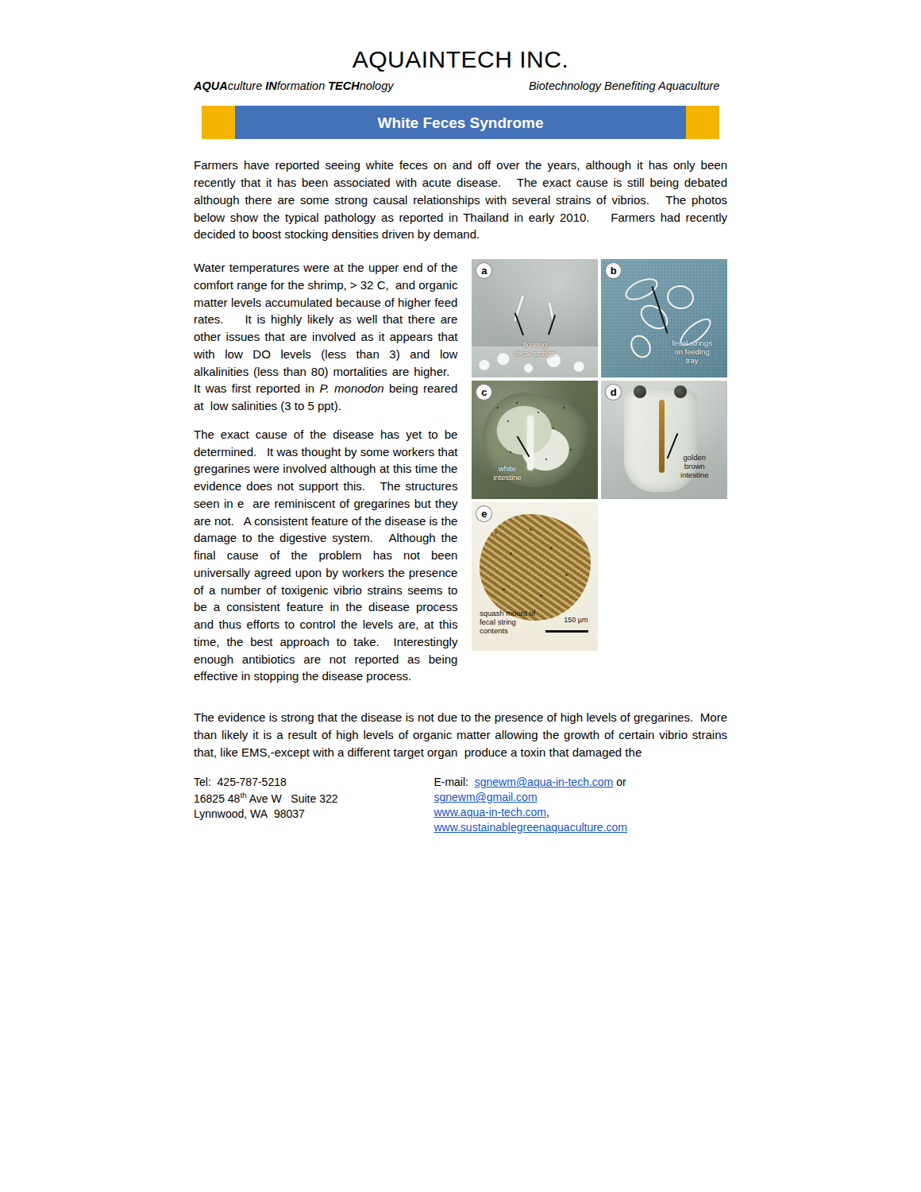AQUAINTECH INC.
AQUAculture INformation TECHnology
Biotechnology Benefiting Aquaculture
White Feces Syndrome
Farmers have reported seeing white feces on and off over the years, although it has only been recently that it has been associated with acute disease. The exact cause is still being debated although there are some strong causal relationships with several strains of vibrios. The photos below show the typical pathology as reported in Thailand in early 2010. Farmers had recently decided to boost stocking densities driven by demand.
a
floating
fecal strings
b
fecal strings
on feeding
tray
c
white
intestine
d
golden
brown
intestine
e
squash mount of
fecal string contents
150 µm
Water temperatures were at the upper end of the comfort range for the shrimp, > 32 C, and organic matter levels accumulated because of higher feed rates. It is highly likely as well that there are other issues that are involved as it appears that with low DO levels (less than 3) and low alkalinities (less than 80) mortalities are higher. It was first reported in P. monodon being reared at low salinities (3 to 5 ppt).
The exact cause of the disease has yet to be determined. It was thought by some workers that gregarines were involved although at this time the evidence does not support this. The structures seen in e are reminiscent of gregarines but they are not. A consistent feature of the disease is the damage to the digestive system. Although the final cause of the problem has not been universally agreed upon by workers the presence of a number of toxigenic vibrio strains seems to be a consistent feature in the disease process and thus efforts to control the levels are, at this time, the best approach to take. Interestingly enough antibiotics are not reported as being effective in stopping the disease process.
The evidence is strong that the disease is not due to the presence of high levels of gregarines. More than likely it is a result of high levels of organic matter allowing the growth of certain vibrio strains that, like EMS,-except with a different target organ produce a toxin that damaged the
Tel: 425-787-5218
16825 48th Ave W Suite 322
Lynnwood, WA 98037
E-mail: sgnewm@aqua-in-tech.com or sgnewm@gmail.com
www.aqua-in-tech.com,
www.sustainablegreenaquaculture.com